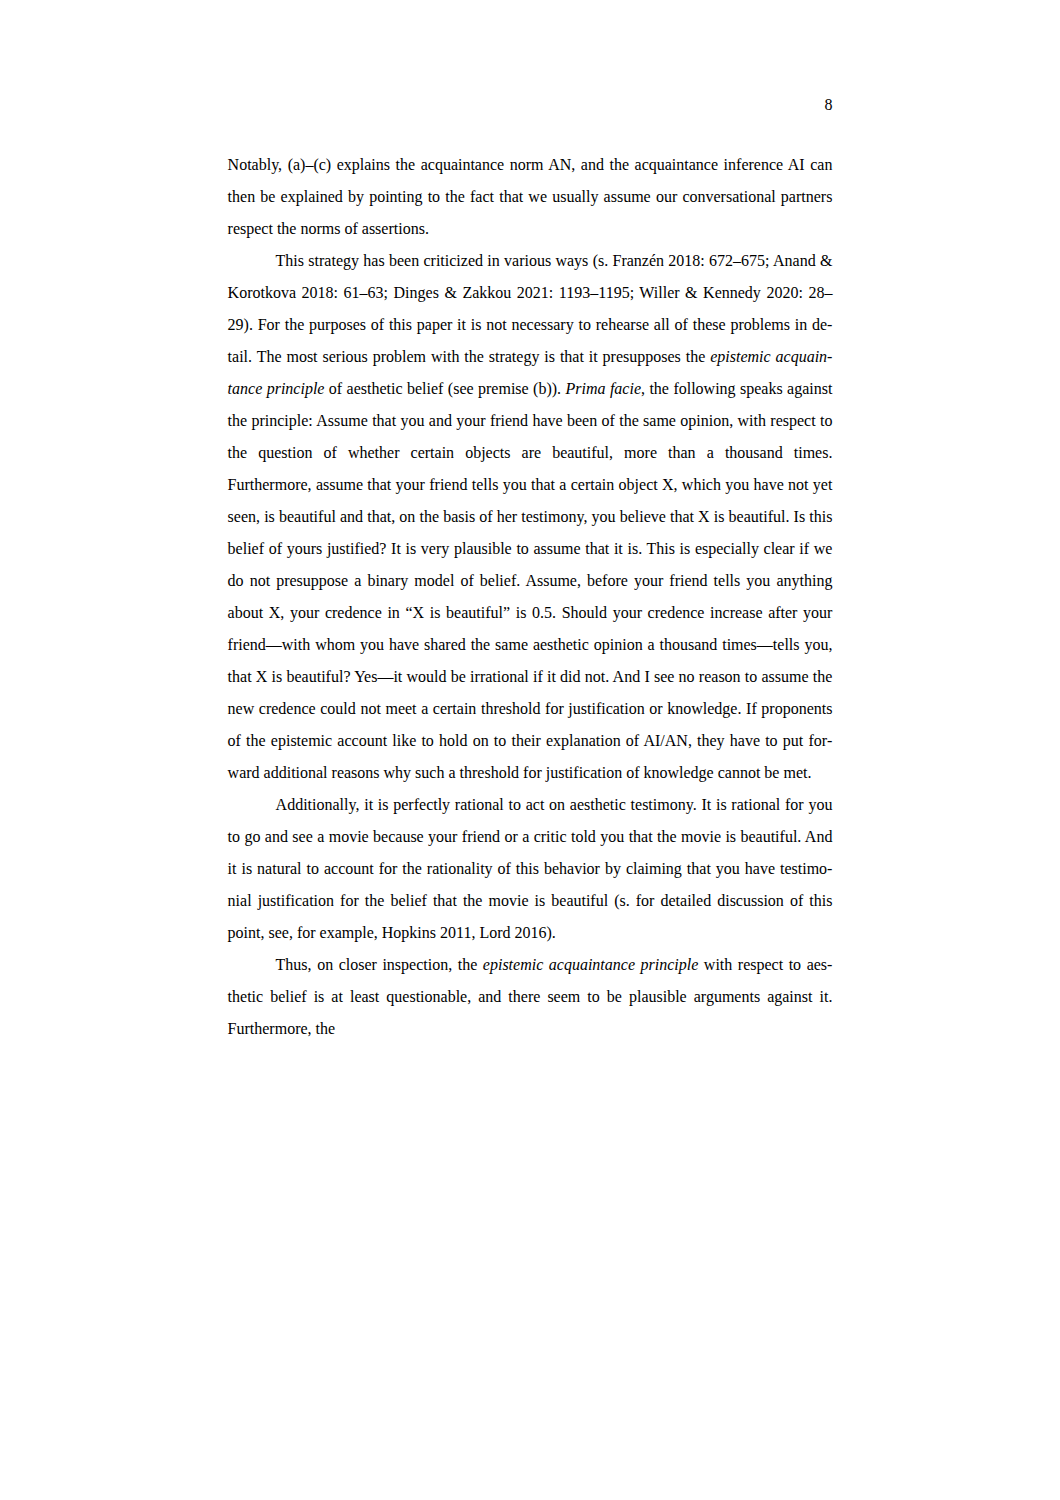8
Notably, (a)–(c) explains the acquaintance norm AN, and the acquaintance inference AI can then be explained by pointing to the fact that we usually assume our conversational partners respect the norms of assertions.
This strategy has been criticized in various ways (s. Franzén 2018: 672–675; Anand & Korotkova 2018: 61–63; Dinges & Zakkou 2021: 1193–1195; Willer & Kennedy 2020: 28–29). For the purposes of this paper it is not necessary to rehearse all of these problems in detail. The most serious problem with the strategy is that it presupposes the epistemic acquaintance principle of aesthetic belief (see premise (b)). Prima facie, the following speaks against the principle: Assume that you and your friend have been of the same opinion, with respect to the question of whether certain objects are beautiful, more than a thousand times. Furthermore, assume that your friend tells you that a certain object X, which you have not yet seen, is beautiful and that, on the basis of her testimony, you believe that X is beautiful. Is this belief of yours justified? It is very plausible to assume that it is. This is especially clear if we do not presuppose a binary model of belief. Assume, before your friend tells you anything about X, your credence in “X is beautiful” is 0.5. Should your credence increase after your friend—with whom you have shared the same aesthetic opinion a thousand times—tells you, that X is beautiful? Yes—it would be irrational if it did not. And I see no reason to assume the new credence could not meet a certain threshold for justification or knowledge. If proponents of the epistemic account like to hold on to their explanation of AI/AN, they have to put forward additional reasons why such a threshold for justification of knowledge cannot be met.
Additionally, it is perfectly rational to act on aesthetic testimony. It is rational for you to go and see a movie because your friend or a critic told you that the movie is beautiful. And it is natural to account for the rationality of this behavior by claiming that you have testimonial justification for the belief that the movie is beautiful (s. for detailed discussion of this point, see, for example, Hopkins 2011, Lord 2016).
Thus, on closer inspection, the epistemic acquaintance principle with respect to aesthetic belief is at least questionable, and there seem to be plausible arguments against it. Furthermore, the